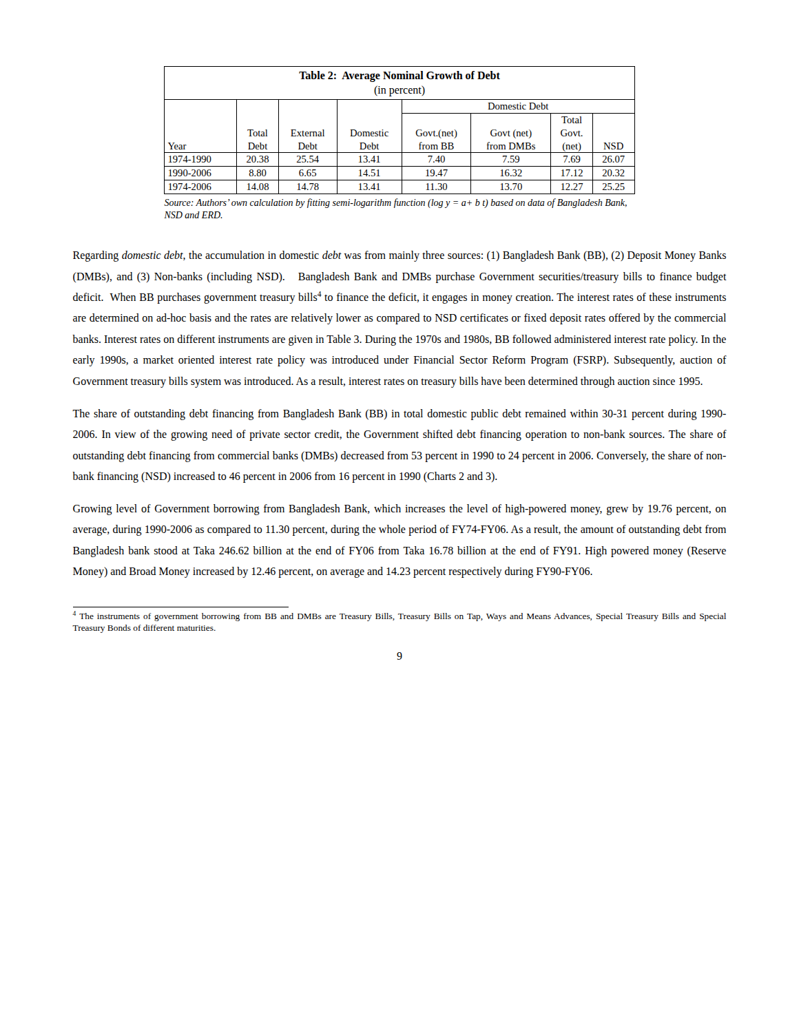| Table 2: Average Nominal Growth of Debt |
| (in percent) |
| | | | | Domestic Debt |
| | | | | | | Total | |
| | Total | External | Domestic | Govt.(net) | Govt (net) | Govt. | |
| Year | Debt | Debt | Debt | from BB | from DMBs | (net) | NSD |
| 1974-1990 | 20.38 | 25.54 | 13.41 | 7.40 | 7.59 | 7.69 | 26.07 |
| 1990-2006 | 8.80 | 6.65 | 14.51 | 19.47 | 16.32 | 17.12 | 20.32 |
| 1974-2006 | 14.08 | 14.78 | 13.41 | 11.30 | 13.70 | 12.27 | 25.25 |
Source: Authors’ own calculation by fitting semi-logarithm function (log y = a+ b t) based on data of Bangladesh Bank, NSD and ERD.
Regarding domestic debt, the accumulation in domestic debt was from mainly three sources: (1) Bangladesh Bank (BB), (2) Deposit Money Banks (DMBs), and (3) Non-banks (including NSD). Bangladesh Bank and DMBs purchase Government securities/treasury bills to finance budget deficit. When BB purchases government treasury bills4 to finance the deficit, it engages in money creation. The interest rates of these instruments are determined on ad-hoc basis and the rates are relatively lower as compared to NSD certificates or fixed deposit rates offered by the commercial banks. Interest rates on different instruments are given in Table 3. During the 1970s and 1980s, BB followed administered interest rate policy. In the early 1990s, a market oriented interest rate policy was introduced under Financial Sector Reform Program (FSRP). Subsequently, auction of Government treasury bills system was introduced. As a result, interest rates on treasury bills have been determined through auction since 1995.
The share of outstanding debt financing from Bangladesh Bank (BB) in total domestic public debt remained within 30-31 percent during 1990-2006. In view of the growing need of private sector credit, the Government shifted debt financing operation to non-bank sources. The share of outstanding debt financing from commercial banks (DMBs) decreased from 53 percent in 1990 to 24 percent in 2006. Conversely, the share of non-bank financing (NSD) increased to 46 percent in 2006 from 16 percent in 1990 (Charts 2 and 3).
Growing level of Government borrowing from Bangladesh Bank, which increases the level of high-powered money, grew by 19.76 percent, on average, during 1990-2006 as compared to 11.30 percent, during the whole period of FY74-FY06. As a result, the amount of outstanding debt from Bangladesh bank stood at Taka 246.62 billion at the end of FY06 from Taka 16.78 billion at the end of FY91. High powered money (Reserve Money) and Broad Money increased by 12.46 percent, on average and 14.23 percent respectively during FY90-FY06.
4 The instruments of government borrowing from BB and DMBs are Treasury Bills, Treasury Bills on Tap, Ways and Means Advances, Special Treasury Bills and Special Treasury Bonds of different maturities.
9